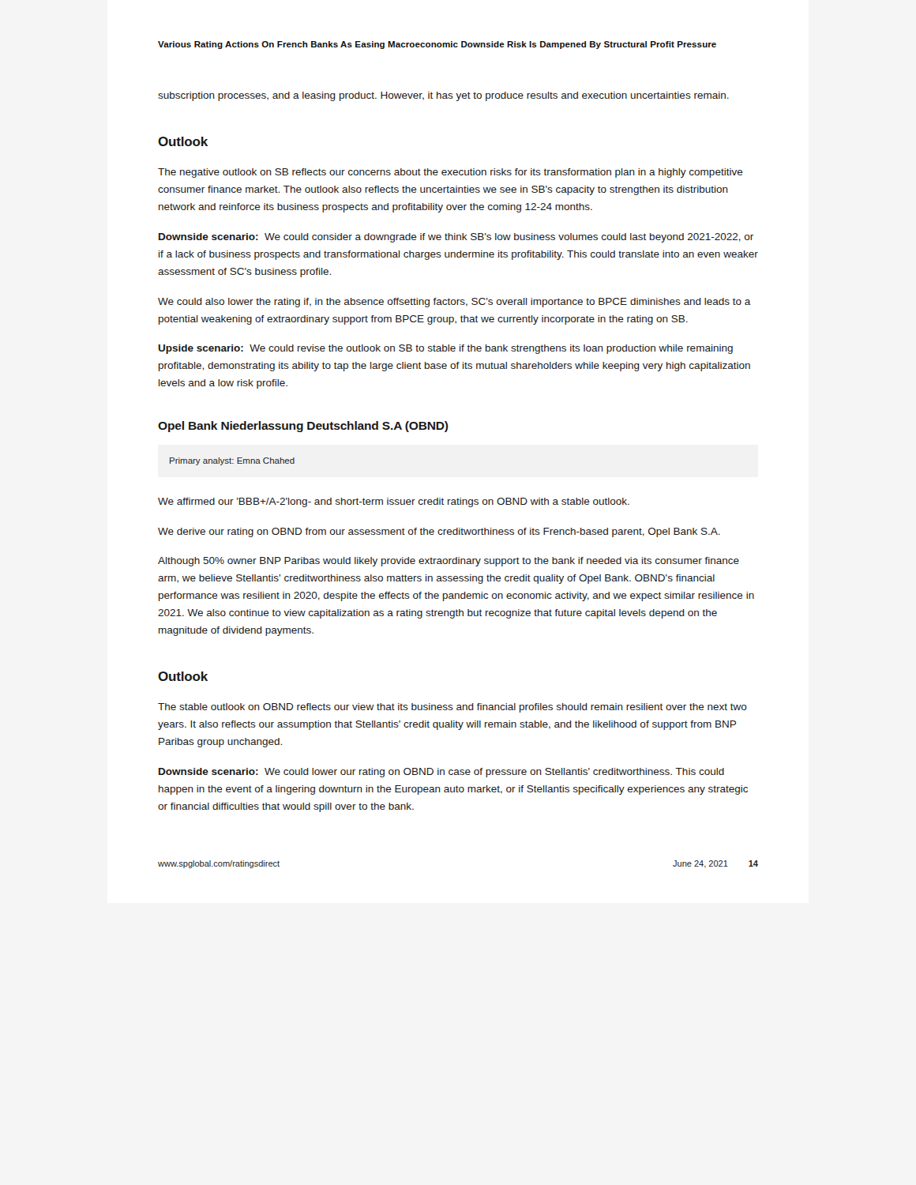Various Rating Actions On French Banks As Easing Macroeconomic Downside Risk Is Dampened By Structural Profit Pressure
subscription processes, and a leasing product. However, it has yet to produce results and execution uncertainties remain.
Outlook
The negative outlook on SB reflects our concerns about the execution risks for its transformation plan in a highly competitive consumer finance market. The outlook also reflects the uncertainties we see in SB's capacity to strengthen its distribution network and reinforce its business prospects and profitability over the coming 12-24 months.
Downside scenario: We could consider a downgrade if we think SB's low business volumes could last beyond 2021-2022, or if a lack of business prospects and transformational charges undermine its profitability. This could translate into an even weaker assessment of SC's business profile.
We could also lower the rating if, in the absence offsetting factors, SC's overall importance to BPCE diminishes and leads to a potential weakening of extraordinary support from BPCE group, that we currently incorporate in the rating on SB.
Upside scenario: We could revise the outlook on SB to stable if the bank strengthens its loan production while remaining profitable, demonstrating its ability to tap the large client base of its mutual shareholders while keeping very high capitalization levels and a low risk profile.
Opel Bank Niederlassung Deutschland S.A (OBND)
Primary analyst: Emna Chahed
We affirmed our 'BBB+/A-2'long- and short-term issuer credit ratings on OBND with a stable outlook.
We derive our rating on OBND from our assessment of the creditworthiness of its French-based parent, Opel Bank S.A.
Although 50% owner BNP Paribas would likely provide extraordinary support to the bank if needed via its consumer finance arm, we believe Stellantis' creditworthiness also matters in assessing the credit quality of Opel Bank. OBND's financial performance was resilient in 2020, despite the effects of the pandemic on economic activity, and we expect similar resilience in 2021. We also continue to view capitalization as a rating strength but recognize that future capital levels depend on the magnitude of dividend payments.
Outlook
The stable outlook on OBND reflects our view that its business and financial profiles should remain resilient over the next two years. It also reflects our assumption that Stellantis' credit quality will remain stable, and the likelihood of support from BNP Paribas group unchanged.
Downside scenario: We could lower our rating on OBND in case of pressure on Stellantis' creditworthiness. This could happen in the event of a lingering downturn in the European auto market, or if Stellantis specifically experiences any strategic or financial difficulties that would spill over to the bank.
www.spglobal.com/ratingsdirect
June 24, 202114